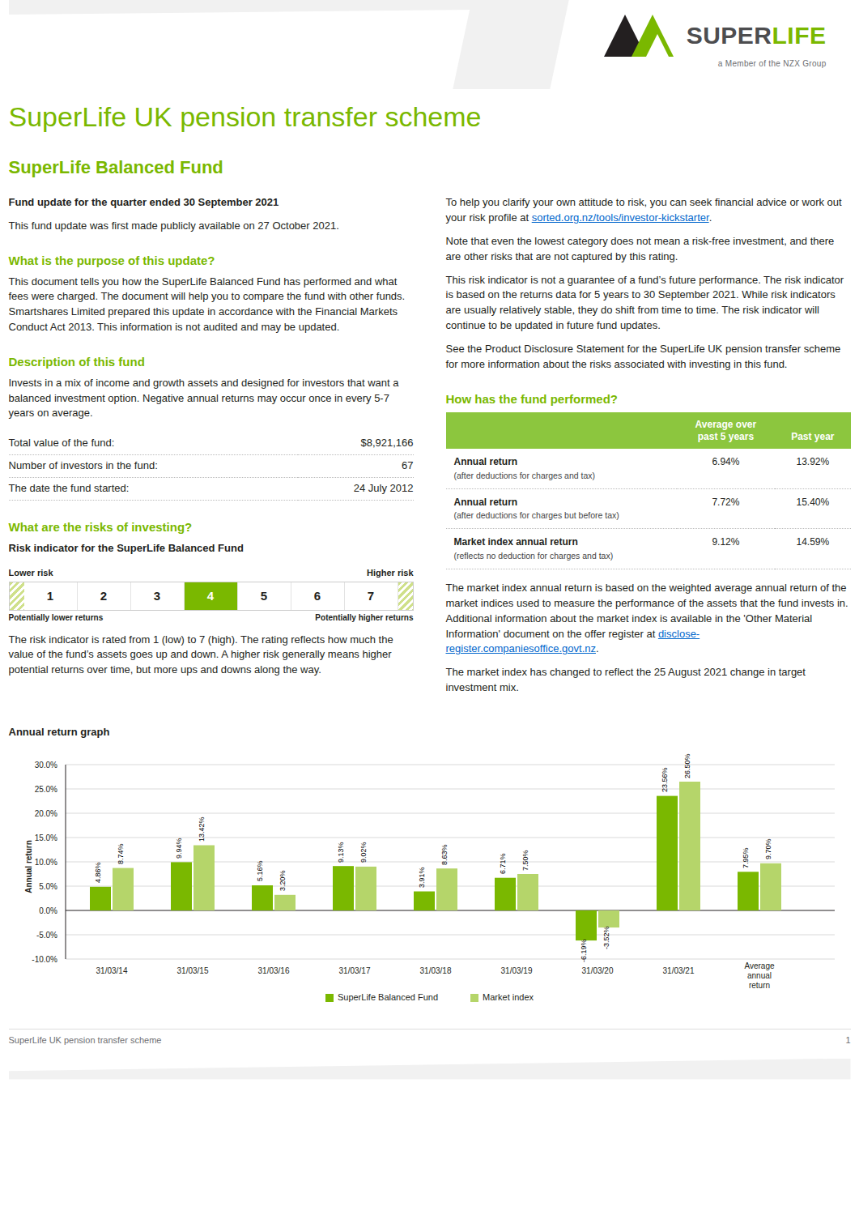SUPER LIFE
a Member of the NZX Group
SuperLife UK pension transfer scheme
SuperLife Balanced Fund
Fund update for the quarter ended 30 September 2021
This fund update was first made publicly available on 27 October 2021.
What is the purpose of this update?
This document tells you how the SuperLife Balanced Fund has performed and what fees were charged. The document will help you to compare the fund with other funds. Smartshares Limited prepared this update in accordance with the Financial Markets Conduct Act 2013. This information is not audited and may be updated.
Description of this fund
Invests in a mix of income and growth assets and designed for investors that want a balanced investment option. Negative annual returns may occur once in every 5-7 years on average.
| Total value of the fund: | $8,921,166 |
| Number of investors in the fund: | 67 |
| The date the fund started: | 24 July 2012 |
What are the risks of investing?
Risk indicator for the SuperLife Balanced Fund
Lower risk Higher risk
1
2
3
4
5
6
7
Potentially lower returns Potentially higher returns
The risk indicator is rated from 1 (low) to 7 (high). The rating reflects how much the value of the fund’s assets goes up and down. A higher risk generally means higher potential returns over time, but more ups and downs along the way.
To help you clarify your own attitude to risk, you can seek financial advice or work out your risk profile at sorted.org.nz/tools/investor-kickstarter.
Note that even the lowest category does not mean a risk-free investment, and there are other risks that are not captured by this rating.
This risk indicator is not a guarantee of a fund’s future performance. The risk indicator is based on the returns data for 5 years to 30 September 2021. While risk indicators are usually relatively stable, they do shift from time to time. The risk indicator will continue to be updated in future fund updates.
See the Product Disclosure Statement for the SuperLife UK pension transfer scheme for more information about the risks associated with investing in this fund.
How has the fund performed?
| | Average over past 5 years | Past year |
| --- | --- | --- |
| Annual return (after deductions for charges and tax) | 6.94% | 13.92% |
| Annual return (after deductions for charges but before tax) | 7.72% | 15.40% |
| Market index annual return (reflects no deduction for charges and tax) | 9.12% | 14.59% |
The market index annual return is based on the weighted average annual return of the market indices used to measure the performance of the assets that the fund invests in. Additional information about the market index is available in the 'Other Material Information' document on the offer register at disclose-register.companiesoffice.govt.nz.
The market index has changed to reflect the 25 August 2021 change in target investment mix.
Annual return graph
30.0% 25.0% 20.0% 15.0% 10.0% 5.0% 0.0% -5.0% -10.0% Annual return 4.86% 8.74% 9.94% 13.42% 5.16% 3.20% 9.13% 9.02% 3.91% 8.63% 6.71% 7.50% -6.19% -3.52% 23.56% 26.50% 7.95% 9.70% 31/03/14 31/03/15 31/03/16 31/03/17 31/03/18 31/03/19 31/03/20 31/03/21 Average annual return
SuperLife Balanced Fund Market index
SuperLife UK pension transfer scheme 1